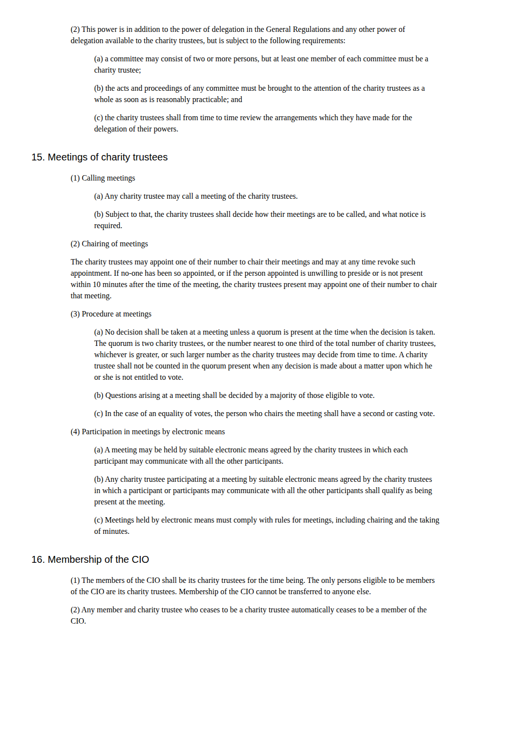(2) This power is in addition to the power of delegation in the General Regulations and any other power of delegation available to the charity trustees, but is subject to the following requirements:
(a) a committee may consist of two or more persons, but at least one member of each committee must be a charity trustee;
(b) the acts and proceedings of any committee must be brought to the attention of the charity trustees as a whole as soon as is reasonably practicable; and
(c) the charity trustees shall from time to time review the arrangements which they have made for the delegation of their powers.
15. Meetings of charity trustees
(1) Calling meetings
(a) Any charity trustee may call a meeting of the charity trustees.
(b) Subject to that, the charity trustees shall decide how their meetings are to be called, and what notice is required.
(2) Chairing of meetings
The charity trustees may appoint one of their number to chair their meetings and may at any time revoke such appointment. If no-one has been so appointed, or if the person appointed is unwilling to preside or is not present within 10 minutes after the time of the meeting, the charity trustees present may appoint one of their number to chair that meeting.
(3) Procedure at meetings
(a) No decision shall be taken at a meeting unless a quorum is present at the time when the decision is taken. The quorum is two charity trustees, or the number nearest to one third of the total number of charity trustees, whichever is greater, or such larger number as the charity trustees may decide from time to time. A charity trustee shall not be counted in the quorum present when any decision is made about a matter upon which he or she is not entitled to vote.
(b) Questions arising at a meeting shall be decided by a majority of those eligible to vote.
(c) In the case of an equality of votes, the person who chairs the meeting shall have a second or casting vote.
(4) Participation in meetings by electronic means
(a) A meeting may be held by suitable electronic means agreed by the charity trustees in which each participant may communicate with all the other participants.
(b) Any charity trustee participating at a meeting by suitable electronic means agreed by the charity trustees in which a participant or participants may communicate with all the other participants shall qualify as being present at the meeting.
(c) Meetings held by electronic means must comply with rules for meetings, including chairing and the taking of minutes.
16. Membership of the CIO
(1) The members of the CIO shall be its charity trustees for the time being. The only persons eligible to be members of the CIO are its charity trustees. Membership of the CIO cannot be transferred to anyone else.
(2) Any member and charity trustee who ceases to be a charity trustee automatically ceases to be a member of the CIO.